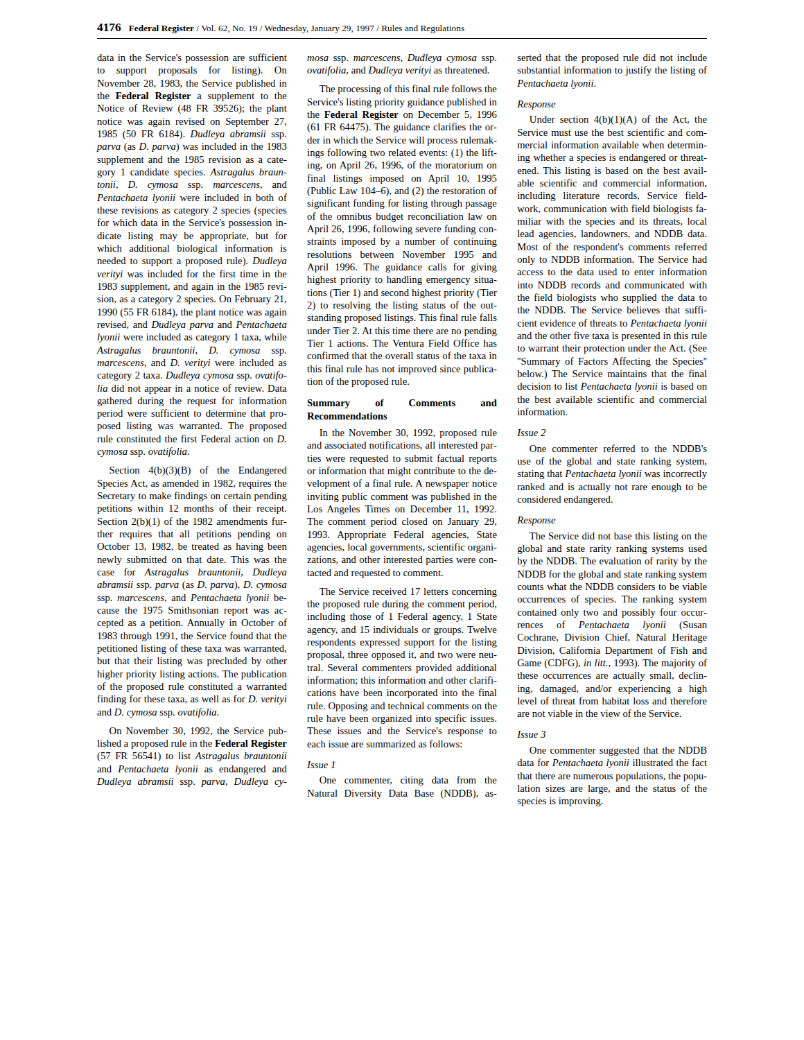4176 Federal Register / Vol. 62, No. 19 / Wednesday, January 29, 1997 / Rules and Regulations
data in the Service's possession are sufficient to support proposals for listing). On November 28, 1983, the Service published in the Federal Register a supplement to the Notice of Review (48 FR 39526); the plant notice was again revised on September 27, 1985 (50 FR 6184). Dudleya abramsii ssp. parva (as D. parva) was included in the 1983 supplement and the 1985 revision as a category 1 candidate species. Astragalus brauntonii, D. cymosa ssp. marcescens, and Pentachaeta lyonii were included in both of these revisions as category 2 species (species for which data in the Service's possession indicate listing may be appropriate, but for which additional biological information is needed to support a proposed rule). Dudleya verityi was included for the first time in the 1983 supplement, and again in the 1985 revision, as a category 2 species. On February 21, 1990 (55 FR 6184), the plant notice was again revised, and Dudleya parva and Pentachaeta lyonii were included as category 1 taxa, while Astragalus brauntonii, D. cymosa ssp. marcescens, and D. verityi were included as category 2 taxa. Dudleya cymosa ssp. ovatifolia did not appear in a notice of review. Data gathered during the request for information period were sufficient to determine that proposed listing was warranted. The proposed rule constituted the first Federal action on D. cymosa ssp. ovatifolia.
Section 4(b)(3)(B) of the Endangered Species Act, as amended in 1982, requires the Secretary to make findings on certain pending petitions within 12 months of their receipt. Section 2(b)(1) of the 1982 amendments further requires that all petitions pending on October 13, 1982, be treated as having been newly submitted on that date. This was the case for Astragalus brauntonii, Dudleya abramsii ssp. parva (as D. parva), D. cymosa ssp. marcescens, and Pentachaeta lyonii because the 1975 Smithsonian report was accepted as a petition. Annually in October of 1983 through 1991, the Service found that the petitioned listing of these taxa was warranted, but that their listing was precluded by other higher priority listing actions. The publication of the proposed rule constituted a warranted finding for these taxa, as well as for D. verityi and D. cymosa ssp. ovatifolia.
On November 30, 1992, the Service published a proposed rule in the Federal Register (57 FR 56541) to list Astragalus brauntonii and Pentachaeta lyonii as endangered and Dudleya abramsii ssp. parva, Dudleya cymosa ssp. marcescens, Dudleya cymosa ssp. ovatifolia, and Dudleya verityi as threatened.
The processing of this final rule follows the Service's listing priority guidance published in the Federal Register on December 5, 1996 (61 FR 64475). The guidance clarifies the order in which the Service will process rulemakings following two related events: (1) the lifting, on April 26, 1996, of the moratorium on final listings imposed on April 10, 1995 (Public Law 104–6), and (2) the restoration of significant funding for listing through passage of the omnibus budget reconciliation law on April 26, 1996, following severe funding constraints imposed by a number of continuing resolutions between November 1995 and April 1996. The guidance calls for giving highest priority to handling emergency situations (Tier 1) and second highest priority (Tier 2) to resolving the listing status of the outstanding proposed listings. This final rule falls under Tier 2. At this time there are no pending Tier 1 actions. The Ventura Field Office has confirmed that the overall status of the taxa in this final rule has not improved since publication of the proposed rule.
Summary of Comments and Recommendations
In the November 30, 1992, proposed rule and associated notifications, all interested parties were requested to submit factual reports or information that might contribute to the development of a final rule. A newspaper notice inviting public comment was published in the Los Angeles Times on December 11, 1992. The comment period closed on January 29, 1993. Appropriate Federal agencies, State agencies, local governments, scientific organizations, and other interested parties were contacted and requested to comment.
The Service received 17 letters concerning the proposed rule during the comment period, including those of 1 Federal agency, 1 State agency, and 15 individuals or groups. Twelve respondents expressed support for the listing proposal, three opposed it, and two were neutral. Several commenters provided additional information; this information and other clarifications have been incorporated into the final rule. Opposing and technical comments on the rule have been organized into specific issues. These issues and the Service's response to each issue are summarized as follows:
Issue 1
One commenter, citing data from the Natural Diversity Data Base (NDDB), asserted that the proposed rule did not include substantial information to justify the listing of Pentachaeta lyonii.
Response
Under section 4(b)(1)(A) of the Act, the Service must use the best scientific and commercial information available when determining whether a species is endangered or threatened. This listing is based on the best available scientific and commercial information, including literature records, Service fieldwork, communication with field biologists familiar with the species and its threats, local lead agencies, landowners, and NDDB data. Most of the respondent's comments referred only to NDDB information. The Service had access to the data used to enter information into NDDB records and communicated with the field biologists who supplied the data to the NDDB. The Service believes that sufficient evidence of threats to Pentachaeta lyonii and the other five taxa is presented in this rule to warrant their protection under the Act. (See ''Summary of Factors Affecting the Species'' below.) The Service maintains that the final decision to list Pentachaeta lyonii is based on the best available scientific and commercial information.
Issue 2
One commenter referred to the NDDB's use of the global and state ranking system, stating that Pentachaeta lyonii was incorrectly ranked and is actually not rare enough to be considered endangered.
Response
The Service did not base this listing on the global and state rarity ranking systems used by the NDDB. The evaluation of rarity by the NDDB for the global and state ranking system counts what the NDDB considers to be viable occurrences of species. The ranking system contained only two and possibly four occurrences of Pentachaeta lyonii (Susan Cochrane, Division Chief, Natural Heritage Division, California Department of Fish and Game (CDFG), in litt., 1993). The majority of these occurrences are actually small, declining, damaged, and/or experiencing a high level of threat from habitat loss and therefore are not viable in the view of the Service.
Issue 3
One commenter suggested that the NDDB data for Pentachaeta lyonii illustrated the fact that there are numerous populations, the population sizes are large, and the status of the species is improving.